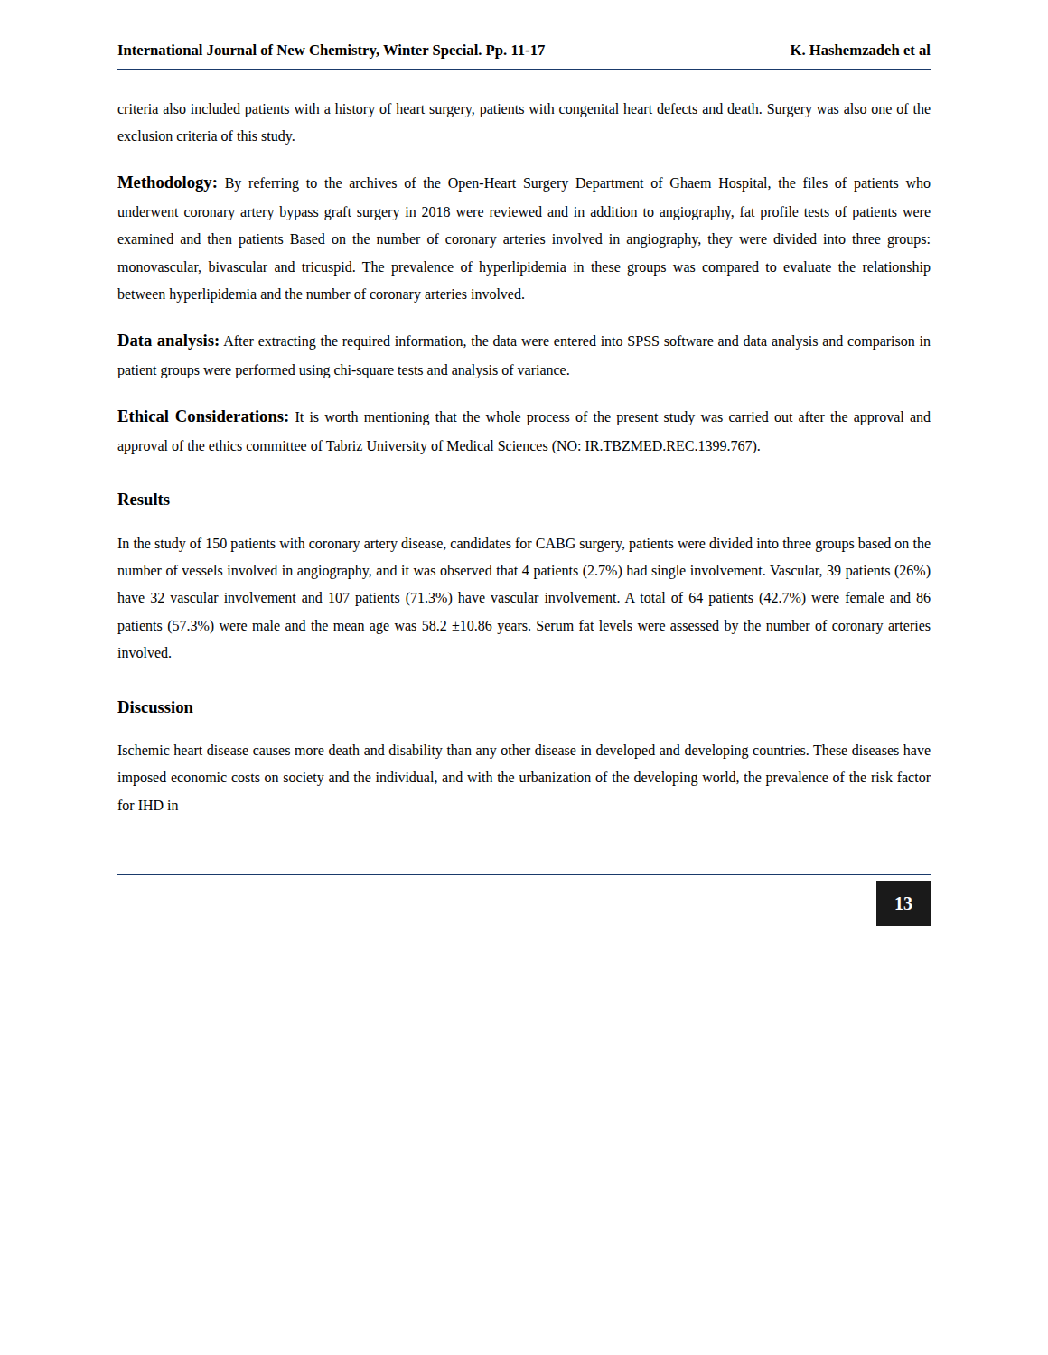International Journal of New Chemistry, Winter Special. Pp. 11-17
K. Hashemzadeh et al
criteria also included patients with a history of heart surgery, patients with congenital heart defects and death. Surgery was also one of the exclusion criteria of this study.
Methodology: By referring to the archives of the Open-Heart Surgery Department of Ghaem Hospital, the files of patients who underwent coronary artery bypass graft surgery in 2018 were reviewed and in addition to angiography, fat profile tests of patients were examined and then patients Based on the number of coronary arteries involved in angiography, they were divided into three groups: monovascular, bivascular and tricuspid. The prevalence of hyperlipidemia in these groups was compared to evaluate the relationship between hyperlipidemia and the number of coronary arteries involved.
Data analysis: After extracting the required information, the data were entered into SPSS software and data analysis and comparison in patient groups were performed using chi-square tests and analysis of variance.
Ethical Considerations: It is worth mentioning that the whole process of the present study was carried out after the approval and approval of the ethics committee of Tabriz University of Medical Sciences (NO: IR.TBZMED.REC.1399.767).
Results
In the study of 150 patients with coronary artery disease, candidates for CABG surgery, patients were divided into three groups based on the number of vessels involved in angiography, and it was observed that 4 patients (2.7%) had single involvement. Vascular, 39 patients (26%) have 32 vascular involvement and 107 patients (71.3%) have vascular involvement. A total of 64 patients (42.7%) were female and 86 patients (57.3%) were male and the mean age was 58.2 ±10.86 years. Serum fat levels were assessed by the number of coronary arteries involved.
Discussion
Ischemic heart disease causes more death and disability than any other disease in developed and developing countries. These diseases have imposed economic costs on society and the individual, and with the urbanization of the developing world, the prevalence of the risk factor for IHD in
13